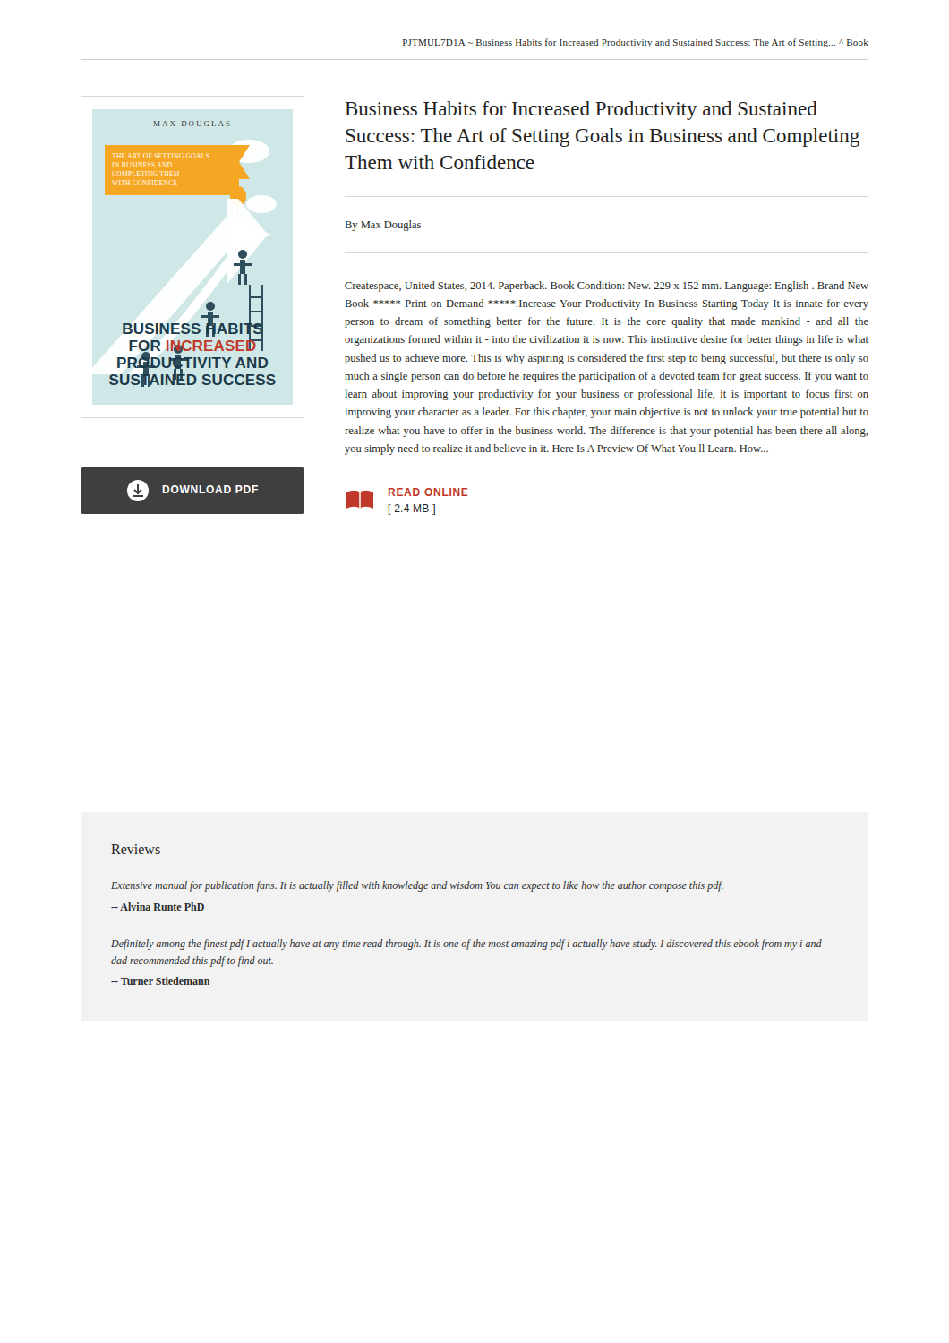PJTMUL7D1A ~ Business Habits for Increased Productivity and Sustained Success: The Art of Setting... ^ Book
Max Douglas
The Art of Setting Goals
In Business And
Completing Them
With Confidence
BUSINESS HABITS
FOR INCREASED
PRODUCTIVITY AND
SUSTAINED SUCCESS
Download PDF
Business Habits for Increased Productivity and Sustained Success: The Art of Setting Goals in Business and Completing Them with Confidence
By Max Douglas
Createspace, United States, 2014. Paperback. Book Condition: New. 229 x 152 mm. Language: English . Brand New Book ***** Print on Demand *****.Increase Your Productivity In Business Starting Today It is innate for every person to dream of something better for the future. It is the core quality that made mankind - and all the organizations formed within it - into the civilization it is now. This instinctive desire for better things in life is what pushed us to achieve more. This is why aspiring is considered the first step to being successful, but there is only so much a single person can do before he requires the participation of a devoted team for great success. If you want to learn about improving your productivity for your business or professional life, it is important to focus first on improving your character as a leader. For this chapter, your main objective is not to unlock your true potential but to realize what you have to offer in the business world. The difference is that your potential has been there all along, you simply need to realize it and believe in it. Here Is A Preview Of What You ll Learn. How...
Read Online [ 2.4 MB ]
Reviews
Extensive manual for publication fans. It is actually filled with knowledge and wisdom You can expect to like how the author compose this pdf.
-- Alvina Runte PhD
Definitely among the finest pdf I actually have at any time read through. It is one of the most amazing pdf i actually have study. I discovered this ebook from my i and dad recommended this pdf to find out.
-- Turner Stiedemann